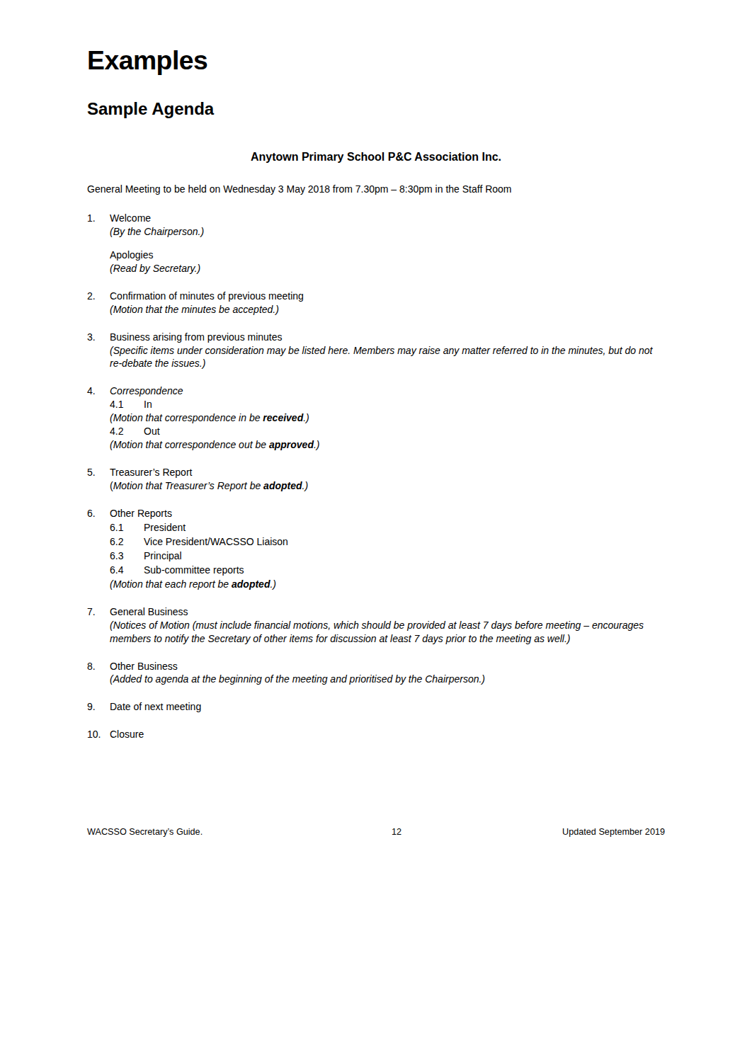Examples
Sample Agenda
Anytown Primary School P&C Association Inc.
General Meeting to be held on Wednesday 3 May 2018 from 7.30pm – 8:30pm in the Staff Room
Welcome
(By the Chairperson.)
Apologies
(Read by Secretary.)
Confirmation of minutes of previous meeting
(Motion that the minutes be accepted.)
Business arising from previous minutes
(Specific items under consideration may be listed here. Members may raise any matter referred to in the minutes, but do not re-debate the issues.)
Correspondence 4.1 In (Motion that correspondence in be received.) 4.2 Out (Motion that correspondence out be approved.)
Treasurer’s Report
(Motion that Treasurer’s Report be adopted.)
Other Reports
6.1 President
6.2 Vice President/WACSSO Liaison
6.3 Principal
6.4 Sub-committee reports
(Motion that each report be adopted.)
General Business
(Notices of Motion (must include financial motions, which should be provided at least 7 days before meeting – encourages members to notify the Secretary of other items for discussion at least 7 days prior to the meeting as well.)
Other Business
(Added to agenda at the beginning of the meeting and prioritised by the Chairperson.)
Date of next meeting
Closure
WACSSO Secretary’s Guide. 12 Updated September 2019